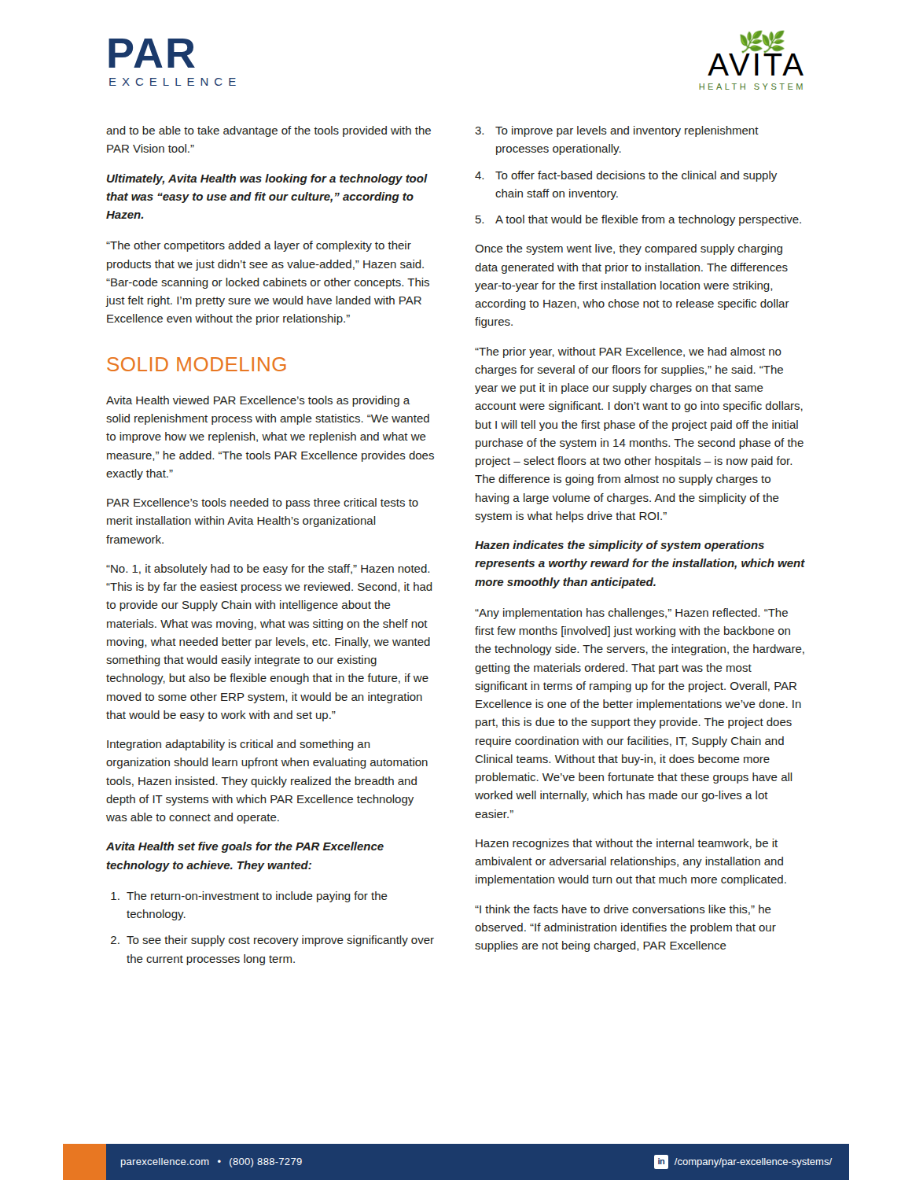PAR EXCELLENCE
🌿🌿 AVITA HEALTH SYSTEM
and to be able to take advantage of the tools provided with the PAR Vision tool.”
Ultimately, Avita Health was looking for a technology tool that was “easy to use and fit our culture,” according to Hazen.
“The other competitors added a layer of complexity to their products that we just didn’t see as value-added,” Hazen said. “Bar-code scanning or locked cabinets or other concepts. This just felt right. I’m pretty sure we would have landed with PAR Excellence even without the prior relationship.”
Solid Modeling
Avita Health viewed PAR Excellence’s tools as providing a solid replenishment process with ample statistics. “We wanted to improve how we replenish, what we replenish and what we measure,” he added. “The tools PAR Excellence provides does exactly that.”
PAR Excellence’s tools needed to pass three critical tests to merit installation within Avita Health’s organizational framework.
“No. 1, it absolutely had to be easy for the staff,” Hazen noted. “This is by far the easiest process we reviewed. Second, it had to provide our Supply Chain with intelligence about the materials. What was moving, what was sitting on the shelf not moving, what needed better par levels, etc. Finally, we wanted something that would easily integrate to our existing technology, but also be flexible enough that in the future, if we moved to some other ERP system, it would be an integration that would be easy to work with and set up.”
Integration adaptability is critical and something an organization should learn upfront when evaluating automation tools, Hazen insisted. They quickly realized the breadth and depth of IT systems with which PAR Excellence technology was able to connect and operate.
Avita Health set five goals for the PAR Excellence technology to achieve. They wanted:
The return-on-investment to include paying for the technology.
To see their supply cost recovery improve significantly over the current processes long term.
To improve par levels and inventory replenishment processes operationally.
To offer fact-based decisions to the clinical and supply chain staff on inventory.
A tool that would be flexible from a technology perspective.
Once the system went live, they compared supply charging data generated with that prior to installation. The differences year-to-year for the first installation location were striking, according to Hazen, who chose not to release specific dollar figures.
“The prior year, without PAR Excellence, we had almost no charges for several of our floors for supplies,” he said. “The year we put it in place our supply charges on that same account were significant. I don’t want to go into specific dollars, but I will tell you the first phase of the project paid off the initial purchase of the system in 14 months. The second phase of the project – select floors at two other hospitals – is now paid for. The difference is going from almost no supply charges to having a large volume of charges. And the simplicity of the system is what helps drive that ROI.”
Hazen indicates the simplicity of system operations represents a worthy reward for the installation, which went more smoothly than anticipated.
“Any implementation has challenges,” Hazen reflected. “The first few months [involved] just working with the backbone on the technology side. The servers, the integration, the hardware, getting the materials ordered. That part was the most significant in terms of ramping up for the project. Overall, PAR Excellence is one of the better implementations we’ve done. In part, this is due to the support they provide. The project does require coordination with our facilities, IT, Supply Chain and Clinical teams. Without that buy-in, it does become more problematic. We’ve been fortunate that these groups have all worked well internally, which has made our go-lives a lot easier.”
Hazen recognizes that without the internal teamwork, be it ambivalent or adversarial relationships, any installation and implementation would turn out that much more complicated.
“I think the facts have to drive conversations like this,” he observed. “If administration identifies the problem that our supplies are not being charged, PAR Excellence
parexcellence.com•(800) 888-7279
in /company/par-excellence-systems/